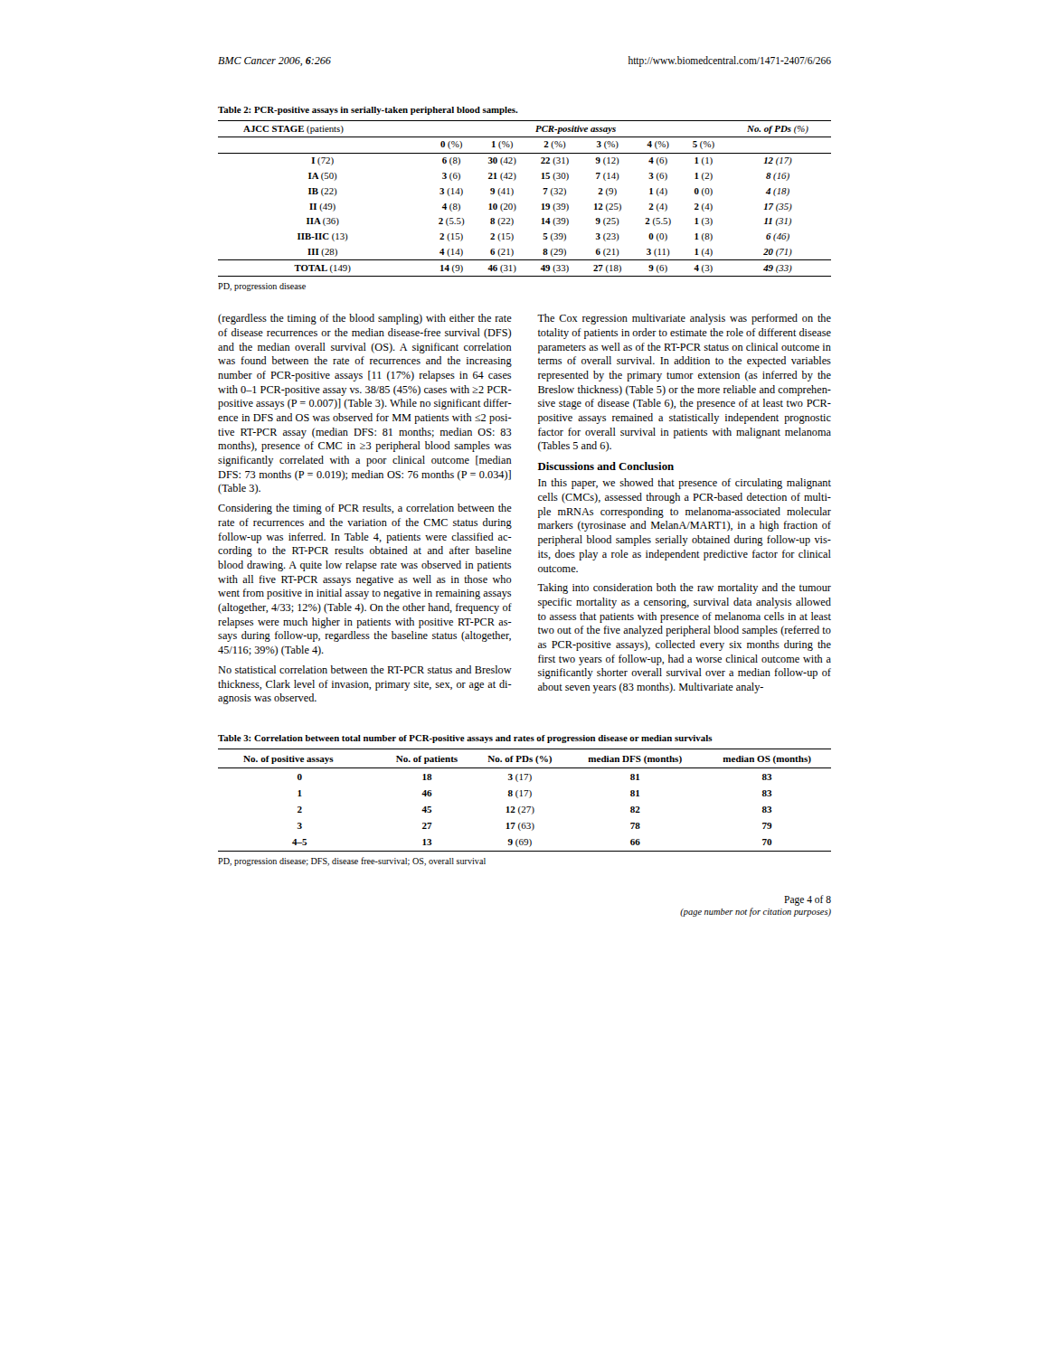BMC Cancer 2006, 6:266
http://www.biomedcentral.com/1471-2407/6/266
Table 2: PCR-positive assays in serially-taken peripheral blood samples.
| AJCC STAGE (patients) | PCR-positive assays | No. of PDs (%) |
| --- | --- | --- |
| | 0 (%) | 1 (%) | 2 (%) | 3 (%) | 4 (%) | 5 (%) | |
| I (72) | 6 (8) | 30 (42) | 22 (31) | 9 (12) | 4 (6) | 1 (1) | 12 (17) |
| IA (50) | 3 (6) | 21 (42) | 15 (30) | 7 (14) | 3 (6) | 1 (2) | 8 (16) |
| IB (22) | 3 (14) | 9 (41) | 7 (32) | 2 (9) | 1 (4) | 0 (0) | 4 (18) |
| II (49) | 4 (8) | 10 (20) | 19 (39) | 12 (25) | 2 (4) | 2 (4) | 17 (35) |
| IIA (36) | 2 (5.5) | 8 (22) | 14 (39) | 9 (25) | 2 (5.5) | 1 (3) | 11 (31) |
| IIB-IIC (13) | 2 (15) | 2 (15) | 5 (39) | 3 (23) | 0 (0) | 1 (8) | 6 (46) |
| III (28) | 4 (14) | 6 (21) | 8 (29) | 6 (21) | 3 (11) | 1 (4) | 20 (71) |
| TOTAL (149) | 14 (9) | 46 (31) | 49 (33) | 27 (18) | 9 (6) | 4 (3) | 49 (33) |
PD, progression disease
(regardless the timing of the blood sampling) with either the rate of disease recurrences or the median disease-free survival (DFS) and the median overall survival (OS). A significant correlation was found between the rate of recurrences and the increasing number of PCR-positive assays [11 (17%) relapses in 64 cases with 0–1 PCR-positive assay vs. 38/85 (45%) cases with ≥2 PCR-positive assays (P = 0.007)] (Table 3). While no significant difference in DFS and OS was observed for MM patients with ≤2 positive RT-PCR assay (median DFS: 81 months; median OS: 83 months), presence of CMC in ≥3 peripheral blood samples was significantly correlated with a poor clinical outcome [median DFS: 73 months (P = 0.019); median OS: 76 months (P = 0.034)] (Table 3).
Considering the timing of PCR results, a correlation between the rate of recurrences and the variation of the CMC status during follow-up was inferred. In Table 4, patients were classified according to the RT-PCR results obtained at and after baseline blood drawing. A quite low relapse rate was observed in patients with all five RT-PCR assays negative as well as in those who went from positive in initial assay to negative in remaining assays (altogether, 4/33; 12%) (Table 4). On the other hand, frequency of relapses were much higher in patients with positive RT-PCR assays during follow-up, regardless the baseline status (altogether, 45/116; 39%) (Table 4).
No statistical correlation between the RT-PCR status and Breslow thickness, Clark level of invasion, primary site, sex, or age at diagnosis was observed.
The Cox regression multivariate analysis was performed on the totality of patients in order to estimate the role of different disease parameters as well as of the RT-PCR status on clinical outcome in terms of overall survival. In addition to the expected variables represented by the primary tumor extension (as inferred by the Breslow thickness) (Table 5) or the more reliable and comprehensive stage of disease (Table 6), the presence of at least two PCR-positive assays remained a statistically independent prognostic factor for overall survival in patients with malignant melanoma (Tables 5 and 6).
Discussions and Conclusion
In this paper, we showed that presence of circulating malignant cells (CMCs), assessed through a PCR-based detection of multiple mRNAs corresponding to melanoma-associated molecular markers (tyrosinase and MelanA/MART1), in a high fraction of peripheral blood samples serially obtained during follow-up visits, does play a role as independent predictive factor for clinical outcome.
Taking into consideration both the raw mortality and the tumour specific mortality as a censoring, survival data analysis allowed to assess that patients with presence of melanoma cells in at least two out of the five analyzed peripheral blood samples (referred to as PCR-positive assays), collected every six months during the first two years of follow-up, had a worse clinical outcome with a significantly shorter overall survival over a median follow-up of about seven years (83 months). Multivariate analy-
Table 3: Correlation between total number of PCR-positive assays and rates of progression disease or median survivals
| No. of positive assays | No. of patients | No. of PDs (%) | median DFS (months) | median OS (months) |
| --- | --- | --- | --- | --- |
| 0 | 18 | 3 (17) | 81 | 83 |
| 1 | 46 | 8 (17) | 81 | 83 |
| 2 | 45 | 12 (27) | 82 | 83 |
| 3 | 27 | 17 (63) | 78 | 79 |
| 4–5 | 13 | 9 (69) | 66 | 70 |
PD, progression disease; DFS, disease free-survival; OS, overall survival
Page 4 of 8
(page number not for citation purposes)